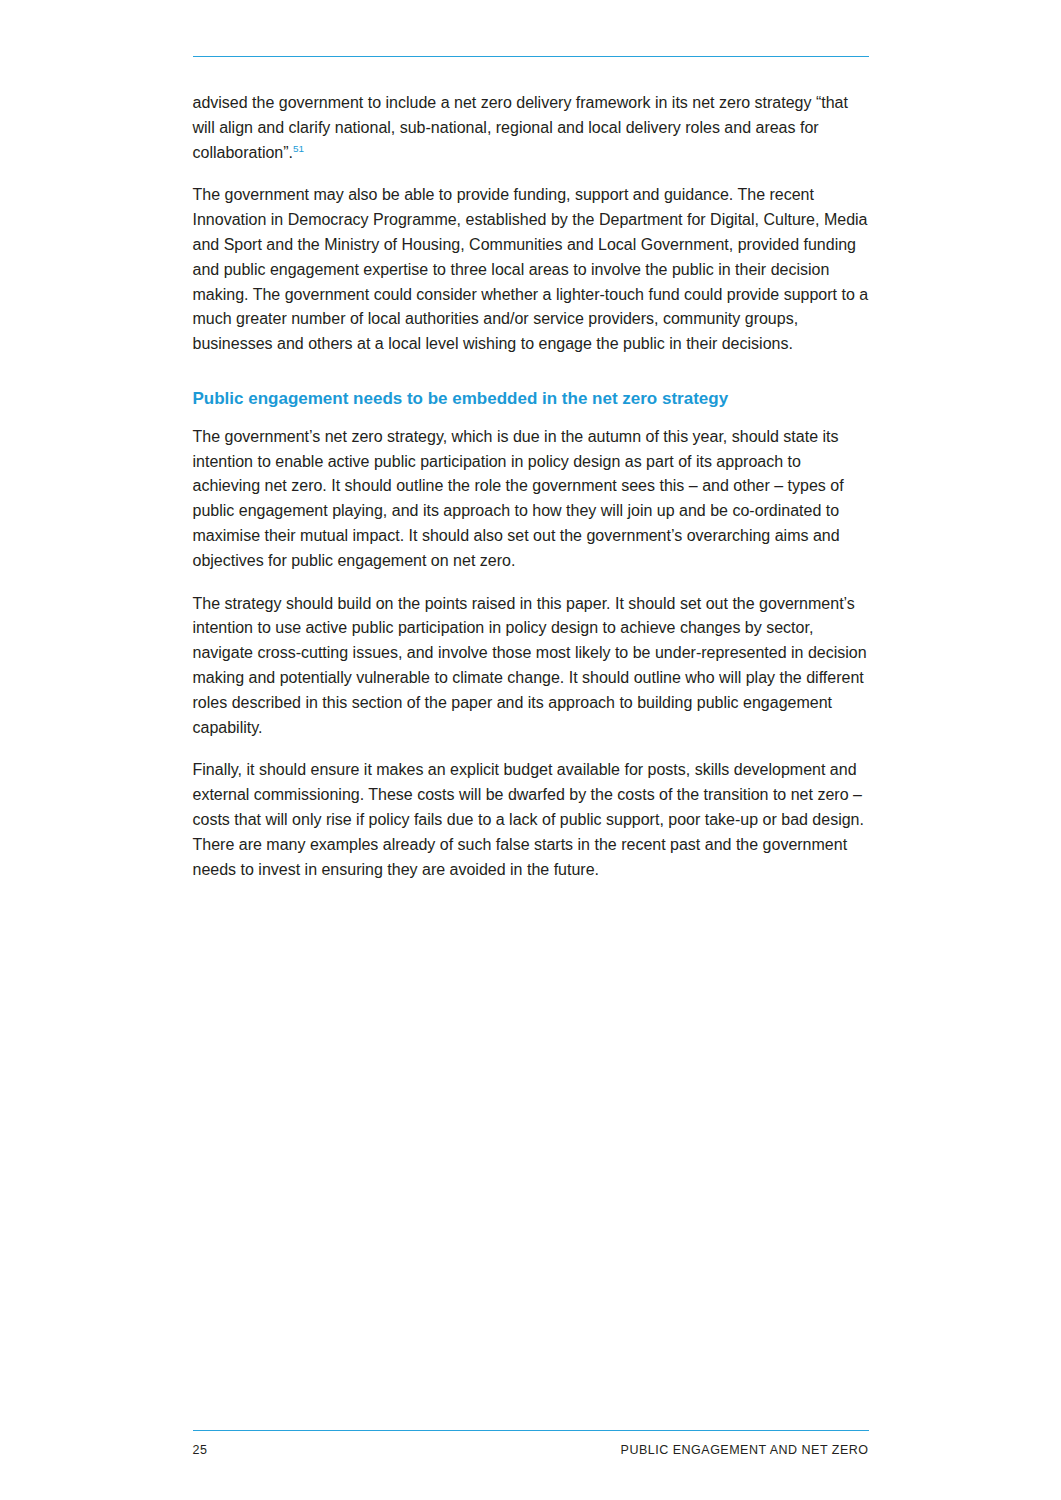advised the government to include a net zero delivery framework in its net zero strategy “that will align and clarify national, sub-national, regional and local delivery roles and areas for collaboration”.51
The government may also be able to provide funding, support and guidance. The recent Innovation in Democracy Programme, established by the Department for Digital, Culture, Media and Sport and the Ministry of Housing, Communities and Local Government, provided funding and public engagement expertise to three local areas to involve the public in their decision making. The government could consider whether a lighter-touch fund could provide support to a much greater number of local authorities and/or service providers, community groups, businesses and others at a local level wishing to engage the public in their decisions.
Public engagement needs to be embedded in the net zero strategy
The government’s net zero strategy, which is due in the autumn of this year, should state its intention to enable active public participation in policy design as part of its approach to achieving net zero. It should outline the role the government sees this – and other – types of public engagement playing, and its approach to how they will join up and be co-ordinated to maximise their mutual impact. It should also set out the government’s overarching aims and objectives for public engagement on net zero.
The strategy should build on the points raised in this paper. It should set out the government’s intention to use active public participation in policy design to achieve changes by sector, navigate cross-cutting issues, and involve those most likely to be under-represented in decision making and potentially vulnerable to climate change. It should outline who will play the different roles described in this section of the paper and its approach to building public engagement capability.
Finally, it should ensure it makes an explicit budget available for posts, skills development and external commissioning. These costs will be dwarfed by the costs of the transition to net zero – costs that will only rise if policy fails due to a lack of public support, poor take-up or bad design. There are many examples already of such false starts in the recent past and the government needs to invest in ensuring they are avoided in the future.
25 Public engagement and net zero